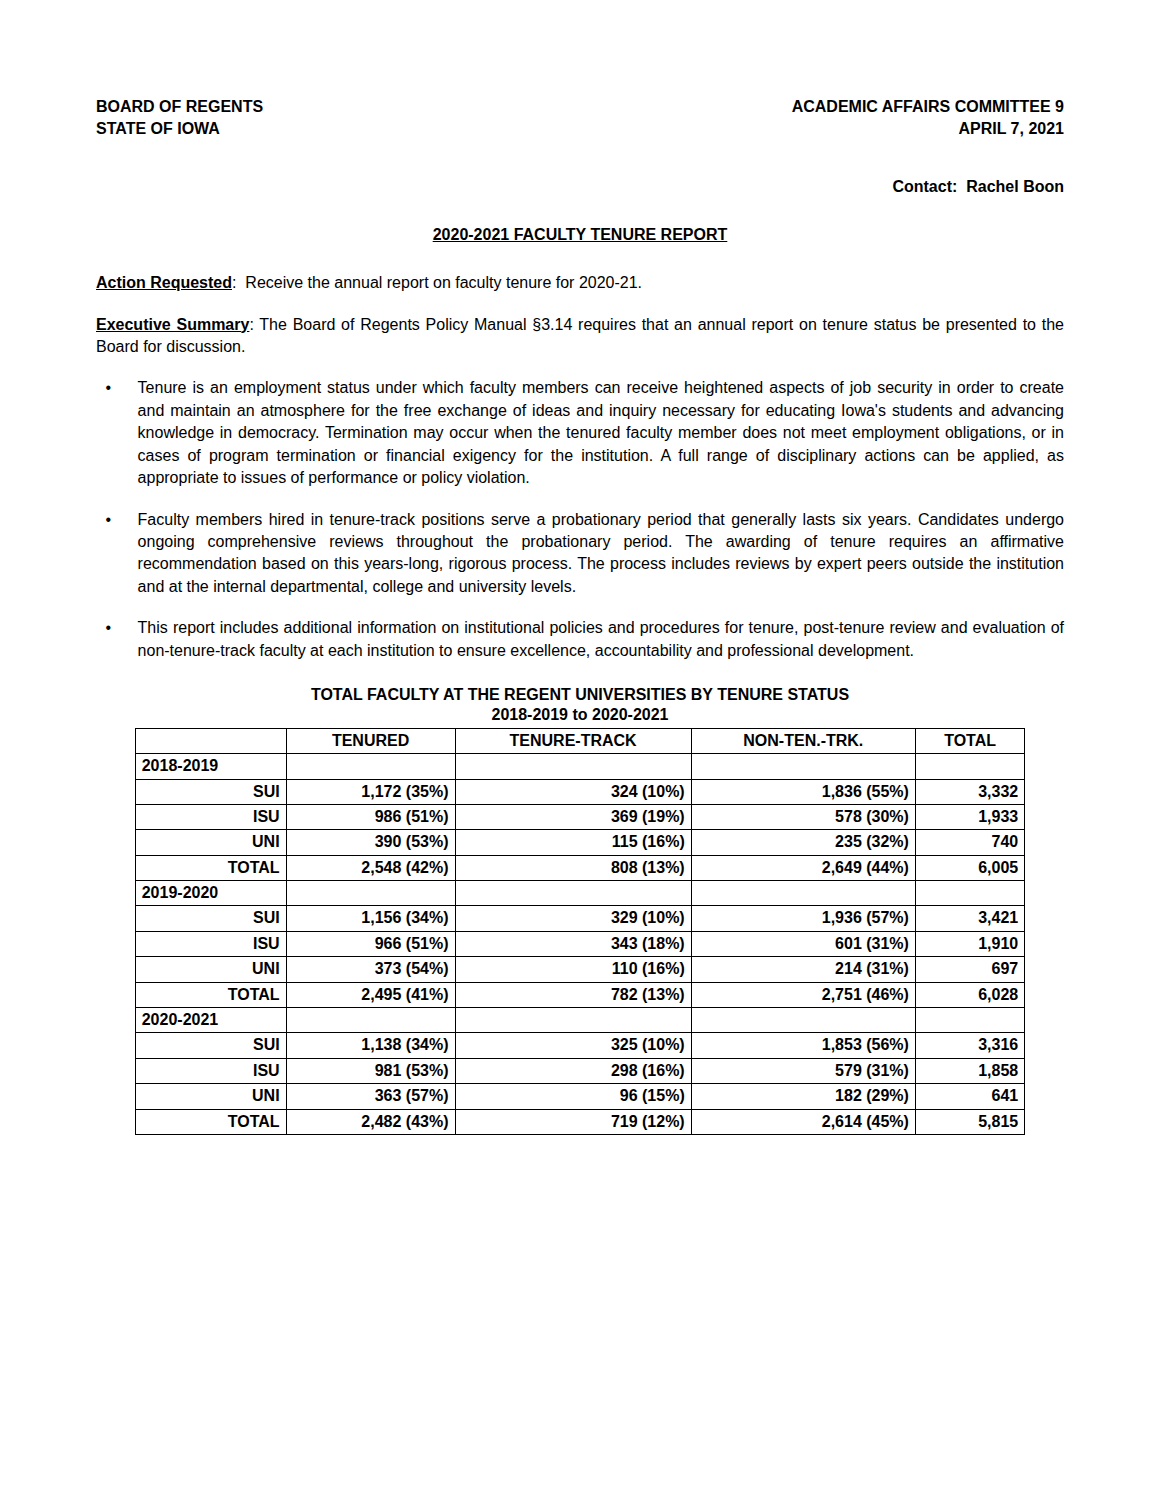BOARD OF REGENTS STATE OF IOWA
ACADEMIC AFFAIRS COMMITTEE 9 APRIL 7, 2021
Contact: Rachel Boon
2020-2021 FACULTY TENURE REPORT
Action Requested: Receive the annual report on faculty tenure for 2020-21.
Executive Summary: The Board of Regents Policy Manual §3.14 requires that an annual report on tenure status be presented to the Board for discussion.
Tenure is an employment status under which faculty members can receive heightened aspects of job security in order to create and maintain an atmosphere for the free exchange of ideas and inquiry necessary for educating Iowa's students and advancing knowledge in democracy. Termination may occur when the tenured faculty member does not meet employment obligations, or in cases of program termination or financial exigency for the institution. A full range of disciplinary actions can be applied, as appropriate to issues of performance or policy violation.
Faculty members hired in tenure-track positions serve a probationary period that generally lasts six years. Candidates undergo ongoing comprehensive reviews throughout the probationary period. The awarding of tenure requires an affirmative recommendation based on this years-long, rigorous process. The process includes reviews by expert peers outside the institution and at the internal departmental, college and university levels.
This report includes additional information on institutional policies and procedures for tenure, post-tenure review and evaluation of non-tenure-track faculty at each institution to ensure excellence, accountability and professional development.
TOTAL FACULTY AT THE REGENT UNIVERSITIES BY TENURE STATUS
2018-2019 to 2020-2021
| | TENURED | TENURE-TRACK | NON-TEN.-TRK. | TOTAL |
| --- | --- | --- | --- | --- |
| 2018-2019 | | | | |
| SUI | 1,172 (35%) | 324 (10%) | 1,836 (55%) | 3,332 |
| ISU | 986 (51%) | 369 (19%) | 578 (30%) | 1,933 |
| UNI | 390 (53%) | 115 (16%) | 235 (32%) | 740 |
| TOTAL | 2,548 (42%) | 808 (13%) | 2,649 (44%) | 6,005 |
| 2019-2020 | | | | |
| SUI | 1,156 (34%) | 329 (10%) | 1,936 (57%) | 3,421 |
| ISU | 966 (51%) | 343 (18%) | 601 (31%) | 1,910 |
| UNI | 373 (54%) | 110 (16%) | 214 (31%) | 697 |
| TOTAL | 2,495 (41%) | 782 (13%) | 2,751 (46%) | 6,028 |
| 2020-2021 | | | | |
| SUI | 1,138 (34%) | 325 (10%) | 1,853 (56%) | 3,316 |
| ISU | 981 (53%) | 298 (16%) | 579 (31%) | 1,858 |
| UNI | 363 (57%) | 96 (15%) | 182 (29%) | 641 |
| TOTAL | 2,482 (43%) | 719 (12%) | 2,614 (45%) | 5,815 |